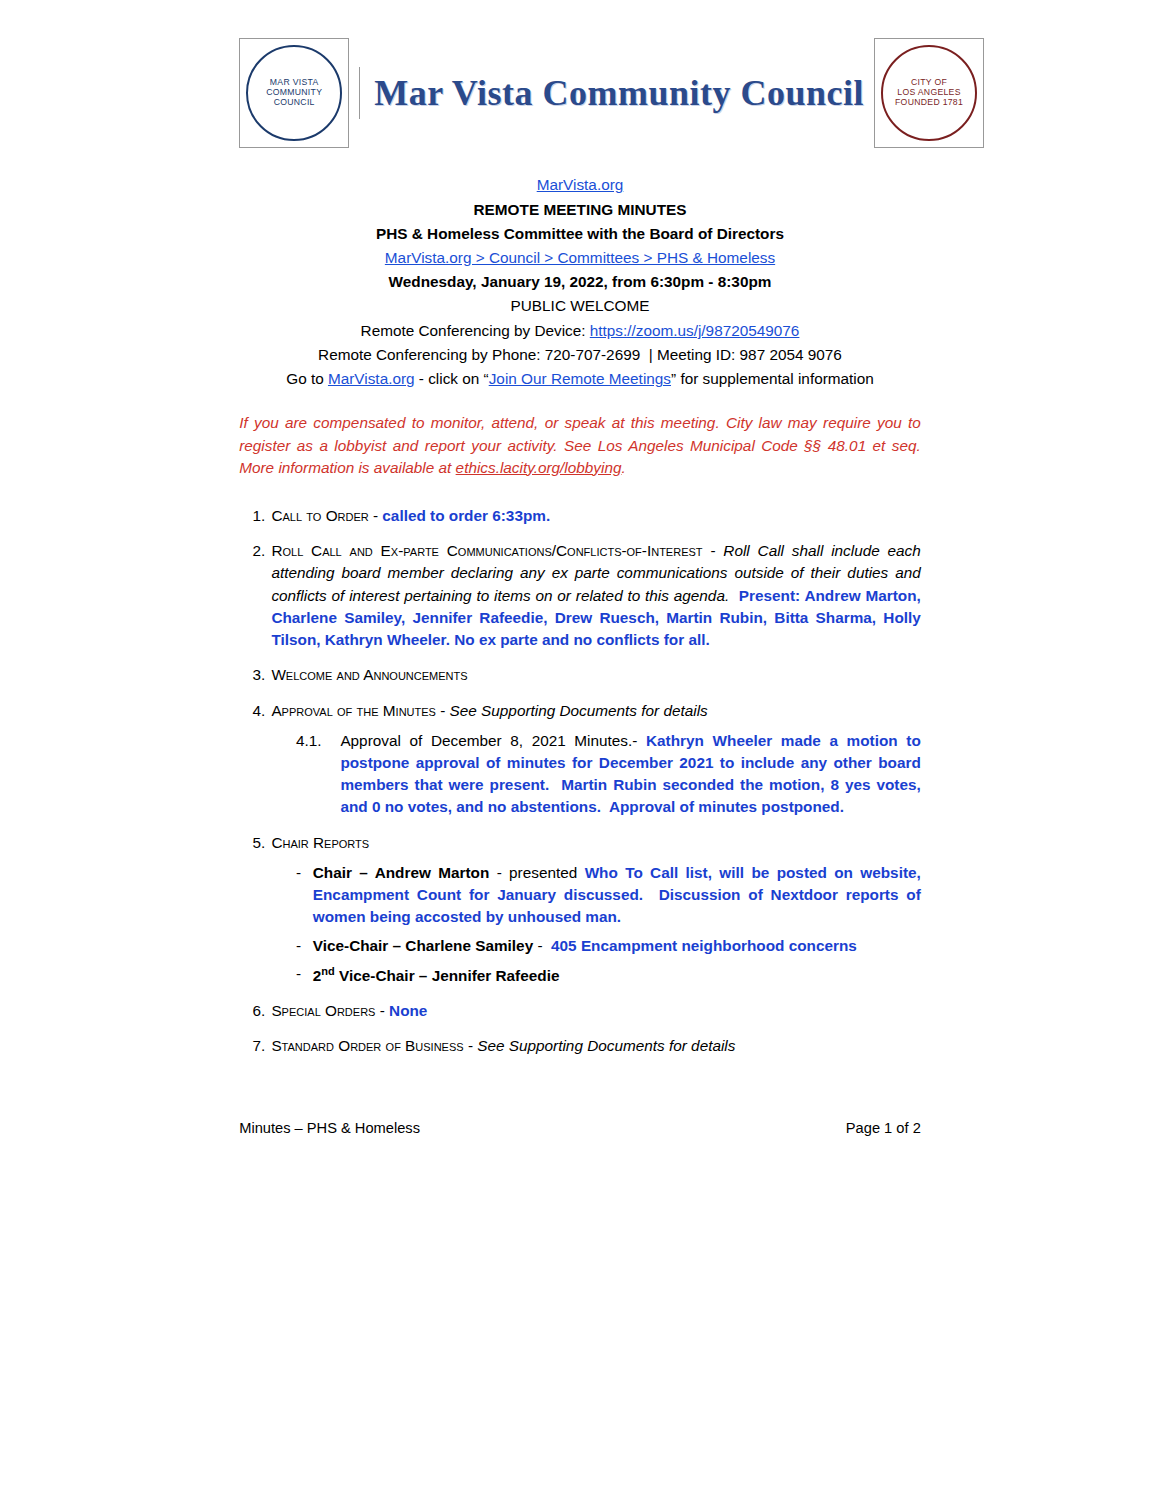MAR VISTA
COMMUNITY
COUNCIL
Mar Vista Community Council
CITY OF
LOS ANGELES
FOUNDED 1781
MarVista.org
REMOTE MEETING MINUTES
PHS & Homeless Committee with the Board of Directors
MarVista.org > Council > Committees > PHS & Homeless
Wednesday, January 19, 2022, from 6:30pm - 8:30pm
PUBLIC WELCOME
Remote Conferencing by Device: https://zoom.us/j/98720549076
Remote Conferencing by Phone: 720-707-2699 | Meeting ID: 987 2054 9076
Go to MarVista.org - click on “Join Our Remote Meetings” for supplemental information
If you are compensated to monitor, attend, or speak at this meeting. City law may require you to register as a lobbyist and report your activity. See Los Angeles Municipal Code §§ 48.01 et seq. More information is available at ethics.lacity.org/lobbying.
Call to Order - called to order 6:33pm.
Roll Call and Ex-parte Communications/Conflicts-of-Interest - Roll Call shall include each attending board member declaring any ex parte communications outside of their duties and conflicts of interest pertaining to items on or related to this agenda. Present: Andrew Marton, Charlene Samiley, Jennifer Rafeedie, Drew Ruesch, Martin Rubin, Bitta Sharma, Holly Tilson, Kathryn Wheeler. No ex parte and no conflicts for all.
Welcome and Announcements
Approval of the Minutes - See Supporting Documents for details
Approval of December 8, 2021 Minutes.- Kathryn Wheeler made a motion to postpone approval of minutes for December 2021 to include any other board members that were present. Martin Rubin seconded the motion, 8 yes votes, and 0 no votes, and no abstentions. Approval of minutes postponed.
Chair Reports
Chair – Andrew Marton - presented Who To Call list, will be posted on website, Encampment Count for January discussed. Discussion of Nextdoor reports of women being accosted by unhoused man.
Vice-Chair – Charlene Samiley - 405 Encampment neighborhood concerns
2nd Vice-Chair – Jennifer Rafeedie
Special Orders - None
Standard Order of Business - See Supporting Documents for details
Minutes – PHS & Homeless Page 1 of 2